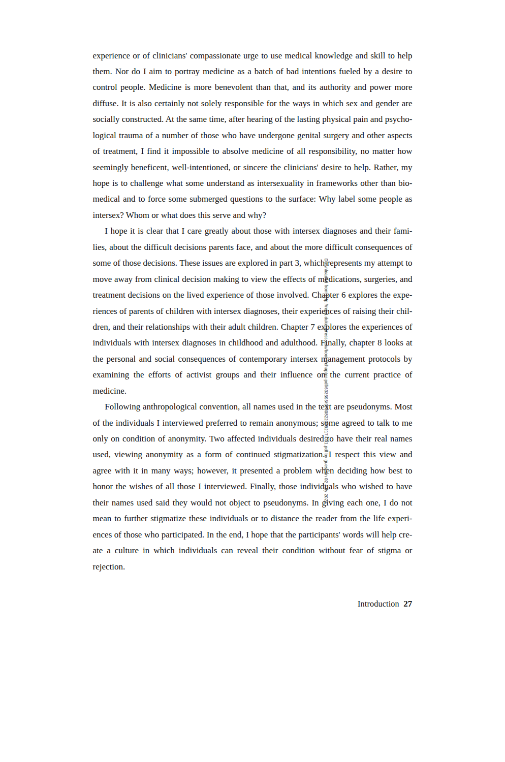Downloaded from http://read.dukeupress.edu/books/chapter-pdf/633595/9780822389217-001.pdf by guest on 02 July 2022
experience or of clinicians' compassionate urge to use medical knowledge and skill to help them. Nor do I aim to portray medicine as a batch of bad intentions fueled by a desire to control people. Medicine is more benevolent than that, and its authority and power more diffuse. It is also certainly not solely responsible for the ways in which sex and gender are socially constructed. At the same time, after hearing of the lasting physical pain and psychological trauma of a number of those who have undergone genital surgery and other aspects of treatment, I find it impossible to absolve medicine of all responsibility, no matter how seemingly beneficent, well-intentioned, or sincere the clinicians' desire to help. Rather, my hope is to challenge what some understand as intersexuality in frameworks other than biomedical and to force some submerged questions to the surface: Why label some people as intersex? Whom or what does this serve and why?
I hope it is clear that I care greatly about those with intersex diagnoses and their families, about the difficult decisions parents face, and about the more difficult consequences of some of those decisions. These issues are explored in part 3, which represents my attempt to move away from clinical decision making to view the effects of medications, surgeries, and treatment decisions on the lived experience of those involved. Chapter 6 explores the experiences of parents of children with intersex diagnoses, their experiences of raising their children, and their relationships with their adult children. Chapter 7 explores the experiences of individuals with intersex diagnoses in childhood and adulthood. Finally, chapter 8 looks at the personal and social consequences of contemporary intersex management protocols by examining the efforts of activist groups and their influence on the current practice of medicine.
Following anthropological convention, all names used in the text are pseudonyms. Most of the individuals I interviewed preferred to remain anonymous; some agreed to talk to me only on condition of anonymity. Two affected individuals desired to have their real names used, viewing anonymity as a form of continued stigmatization. I respect this view and agree with it in many ways; however, it presented a problem when deciding how best to honor the wishes of all those I interviewed. Finally, those individuals who wished to have their names used said they would not object to pseudonyms. In giving each one, I do not mean to further stigmatize these individuals or to distance the reader from the life experiences of those who participated. In the end, I hope that the participants' words will help create a culture in which individuals can reveal their condition without fear of stigma or rejection.
Introduction27